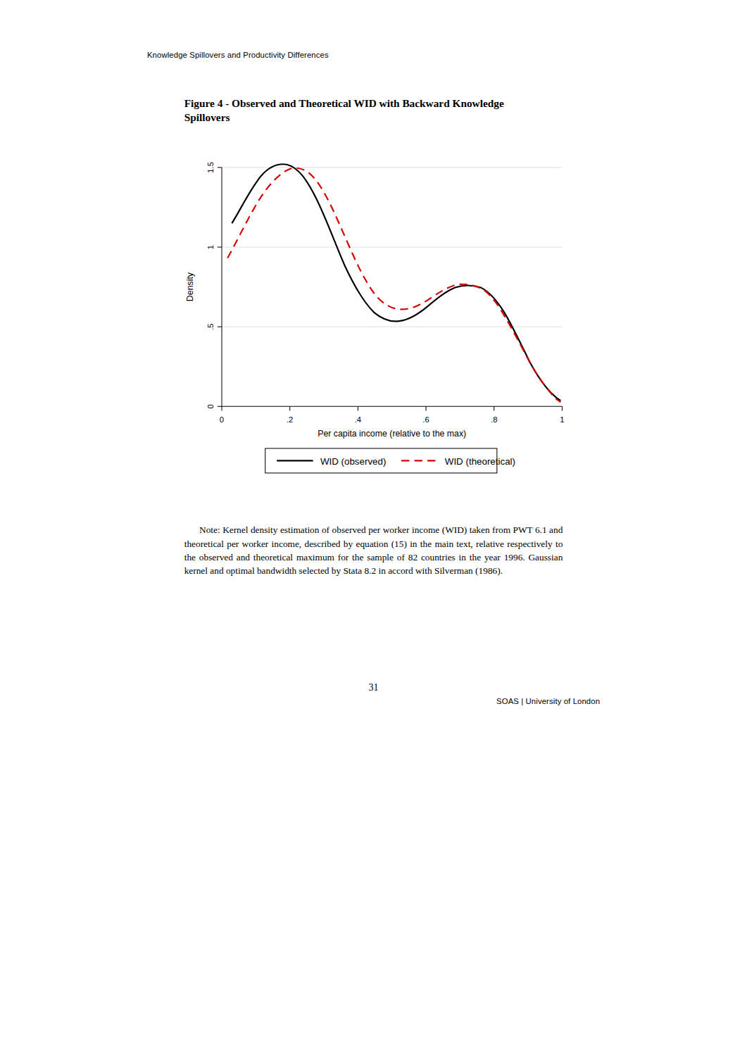Knowledge Spillovers and Productivity Differences
Figure 4 - Observed and Theoretical WID with Backward Knowledge Spillovers
0 .5 1 1.5 Density 0 .2 .4 .6 .8 1 Per capita income (relative to the max) WID (observed) WID (theoretical)
Note: Kernel density estimation of observed per worker income (WID) taken from PWT 6.1 and theoretical per worker income, described by equation (15) in the main text, relative respectively to the observed and theoretical maximum for the sample of 82 countries in the year 1996. Gaussian kernel and optimal bandwidth selected by Stata 8.2 in accord with Silverman (1986).
31
SOAS | University of London